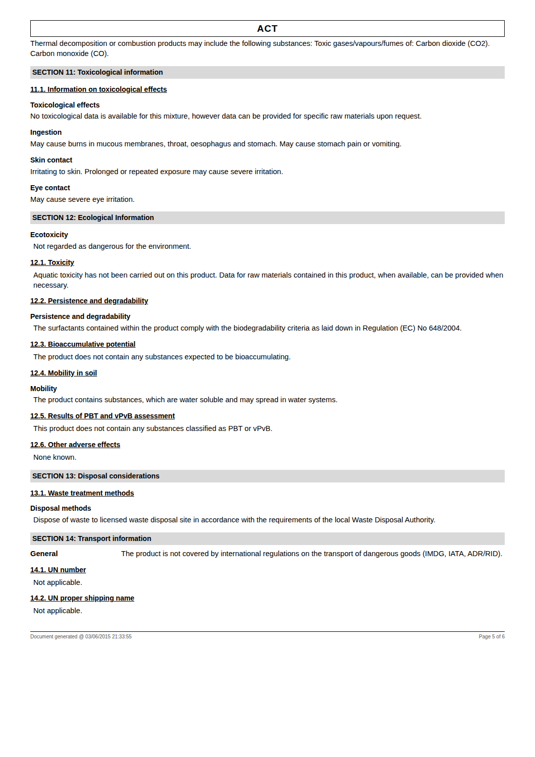ACT
Thermal decomposition or combustion products may include the following substances: Toxic gases/vapours/fumes of: Carbon dioxide (CO2). Carbon monoxide (CO).
SECTION 11: Toxicological information
11.1. Information on toxicological effects
Toxicological effects
No toxicological data is available for this mixture, however data can be provided for specific raw materials upon request.
Ingestion
May cause burns in mucous membranes, throat, oesophagus and stomach. May cause stomach pain or vomiting.
Skin contact
Irritating to skin. Prolonged or repeated exposure may cause severe irritation.
Eye contact
May cause severe eye irritation.
SECTION 12: Ecological Information
Ecotoxicity
Not regarded as dangerous for the environment.
12.1. Toxicity
Aquatic toxicity has not been carried out on this product. Data for raw materials contained in this product, when available, can be provided when necessary.
12.2. Persistence and degradability
Persistence and degradability
The surfactants contained within the product comply with the biodegradability criteria as laid down in Regulation (EC) No 648/2004.
12.3. Bioaccumulative potential
The product does not contain any substances expected to be bioaccumulating.
12.4. Mobility in soil
Mobility
The product contains substances, which are water soluble and may spread in water systems.
12.5. Results of PBT and vPvB assessment
This product does not contain any substances classified as PBT or vPvB.
12.6. Other adverse effects
None known.
SECTION 13: Disposal considerations
13.1. Waste treatment methods
Disposal methods
Dispose of waste to licensed waste disposal site in accordance with the requirements of the local Waste Disposal Authority.
SECTION 14: Transport information
General
The product is not covered by international regulations on the transport of dangerous goods (IMDG, IATA, ADR/RID).
14.1. UN number
Not applicable.
14.2. UN proper shipping name
Not applicable.
Document generated @ 03/06/2015 21:33:55 Page 5 of 6